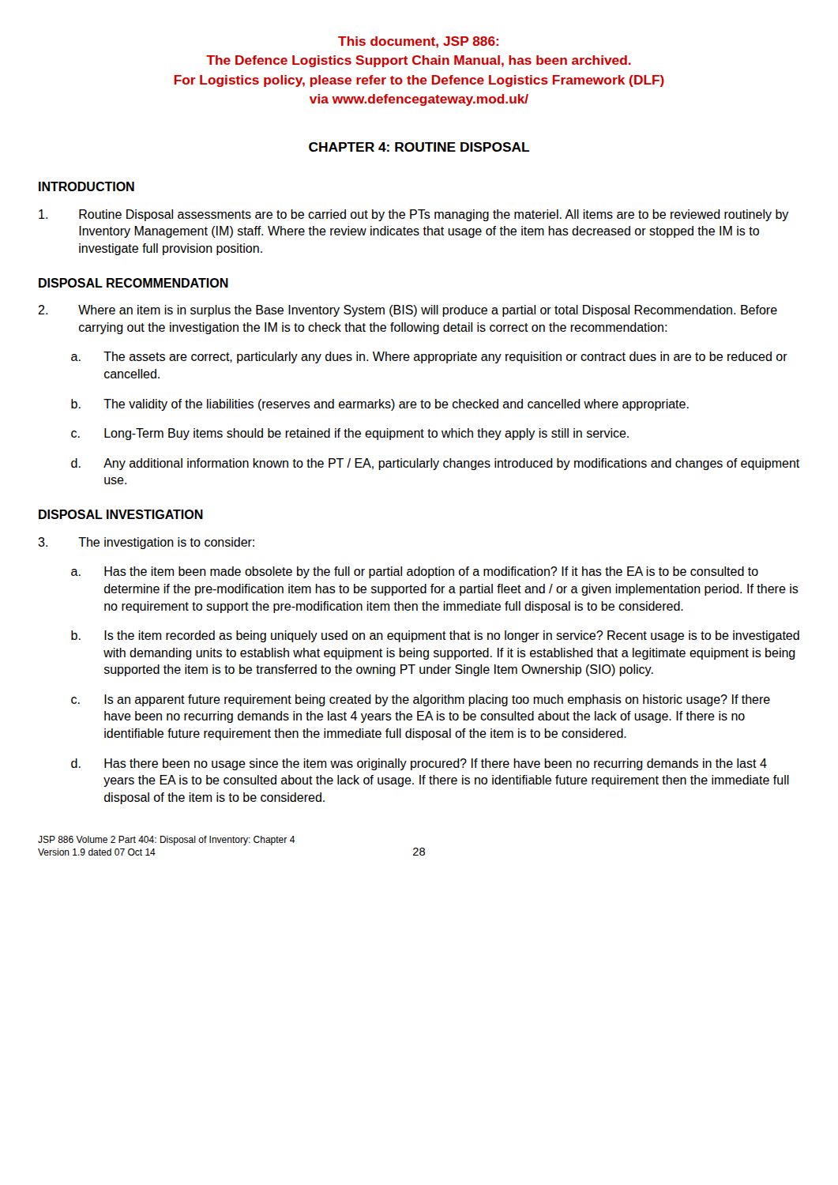This document, JSP 886:
The Defence Logistics Support Chain Manual, has been archived.
For Logistics policy, please refer to the Defence Logistics Framework (DLF)
via www.defencegateway.mod.uk/
CHAPTER 4: ROUTINE DISPOSAL
INTRODUCTION
1.
Routine Disposal assessments are to be carried out by the PTs managing the materiel. All items are to be reviewed routinely by Inventory Management (IM) staff. Where the review indicates that usage of the item has decreased or stopped the IM is to investigate full provision position.
DISPOSAL RECOMMENDATION
2.
Where an item is in surplus the Base Inventory System (BIS) will produce a partial or total Disposal Recommendation. Before carrying out the investigation the IM is to check that the following detail is correct on the recommendation:
a.
The assets are correct, particularly any dues in. Where appropriate any requisition or contract dues in are to be reduced or cancelled.
b.
The validity of the liabilities (reserves and earmarks) are to be checked and cancelled where appropriate.
c.
Long-Term Buy items should be retained if the equipment to which they apply is still in service.
d.
Any additional information known to the PT / EA, particularly changes introduced by modifications and changes of equipment use.
DISPOSAL INVESTIGATION
3.
The investigation is to consider:
a.
Has the item been made obsolete by the full or partial adoption of a modification? If it has the EA is to be consulted to determine if the pre-modification item has to be supported for a partial fleet and / or a given implementation period. If there is no requirement to support the pre-modification item then the immediate full disposal is to be considered.
b.
Is the item recorded as being uniquely used on an equipment that is no longer in service? Recent usage is to be investigated with demanding units to establish what equipment is being supported. If it is established that a legitimate equipment is being supported the item is to be transferred to the owning PT under Single Item Ownership (SIO) policy.
c.
Is an apparent future requirement being created by the algorithm placing too much emphasis on historic usage? If there have been no recurring demands in the last 4 years the EA is to be consulted about the lack of usage. If there is no identifiable future requirement then the immediate full disposal of the item is to be considered.
d.
Has there been no usage since the item was originally procured? If there have been no recurring demands in the last 4 years the EA is to be consulted about the lack of usage. If there is no identifiable future requirement then the immediate full disposal of the item is to be considered.
JSP 886 Volume 2 Part 404: Disposal of Inventory: Chapter 4
Version 1.9 dated 07 Oct 14 28